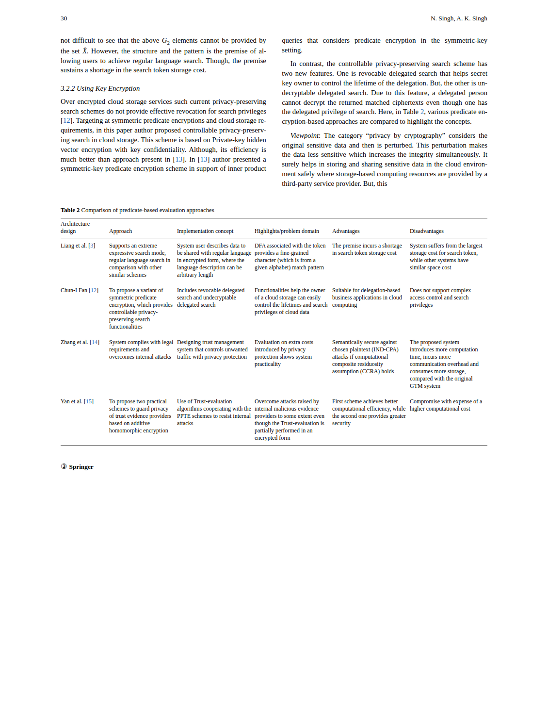30 N. Singh, A. K. Singh
not difficult to see that the above G2 elements cannot be provided by the set X̂. However, the structure and the pattern is the premise of allowing users to achieve regular language search. Though, the premise sustains a shortage in the search token storage cost.
3.2.2 Using Key Encryption
Over encrypted cloud storage services such current privacy-preserving search schemes do not provide effective revocation for search privileges [12]. Targeting at symmetric predicate encryptions and cloud storage requirements, in this paper author proposed controllable privacy-preserving search in cloud storage. This scheme is based on Private-key hidden vector encryption with key confidentiality. Although, its efficiency is much better than approach present in [13]. In [13] author presented a symmetric-key predicate encryption scheme in support of inner product queries that considers predicate encryption in the symmetric-key setting.
In contrast, the controllable privacy-preserving search scheme has two new features. One is revocable delegated search that helps secret key owner to control the lifetime of the delegation. But, the other is undecryptable delegated search. Due to this feature, a delegated person cannot decrypt the returned matched ciphertexts even though one has the delegated privilege of search. Here, in Table 2, various predicate encryption-based approaches are compared to highlight the concepts.
Viewpoint: The category “privacy by cryptography” considers the original sensitive data and then is perturbed. This perturbation makes the data less sensitive which increases the integrity simultaneously. It surely helps in storing and sharing sensitive data in the cloud environment safely where storage-based computing resources are provided by a third-party service provider. But, this
Table 2 Comparison of predicate-based evaluation approaches
| Architecture design | Approach | Implementation concept | Highlights/problem domain | Advantages | Disadvantages |
| --- | --- | --- | --- | --- | --- |
| Liang et al. [ 3 ] | Supports an extreme expressive search mode, regular language search in comparison with other similar schemes | System user describes data to be shared with regular language in encrypted form, where the language description can be arbitrary length | DFA associated with the token provides a fine-grained character (which is from a given alphabet) match pattern | The premise incurs a shortage in search token storage cost | System suffers from the largest storage cost for search token, while other systems have similar space cost |
| Chun-I Fan [ 12 ] | To propose a variant of symmetric predicate encryption, which provides controllable privacy-preserving search functionalities | Includes revocable delegated search and undecryptable delegated search | Functionalities help the owner of a cloud storage can easily control the lifetimes and search privileges of cloud data | Suitable for delegation-based business applications in cloud computing | Does not support complex access control and search privileges |
| Zhang et al. [ 14 ] | System complies with legal requirements and overcomes internal attacks | Designing trust management system that controls unwanted traffic with privacy protection | Evaluation on extra costs introduced by privacy protection shows system practicality | Semantically secure against chosen plaintext (IND-CPA) attacks if computational composite residuosity assumption (CCRA) holds | The proposed system introduces more computation time, incurs more communication overhead and consumes more storage, compared with the original GTM system |
| Yan et al. [ 15 ] | To propose two practical schemes to guard privacy of trust evidence providers based on additive homomorphic encryption | Use of Trust-evaluation algorithms cooperating with the PPTE schemes to resist internal attacks | Overcome attacks raised by internal malicious evidence providers to some extent even though the Trust-evaluation is partially performed in an encrypted form | First scheme achieves better computational efficiency, while the second one provides greater security | Compromise with expense of a higher computational cost |
③ Springer